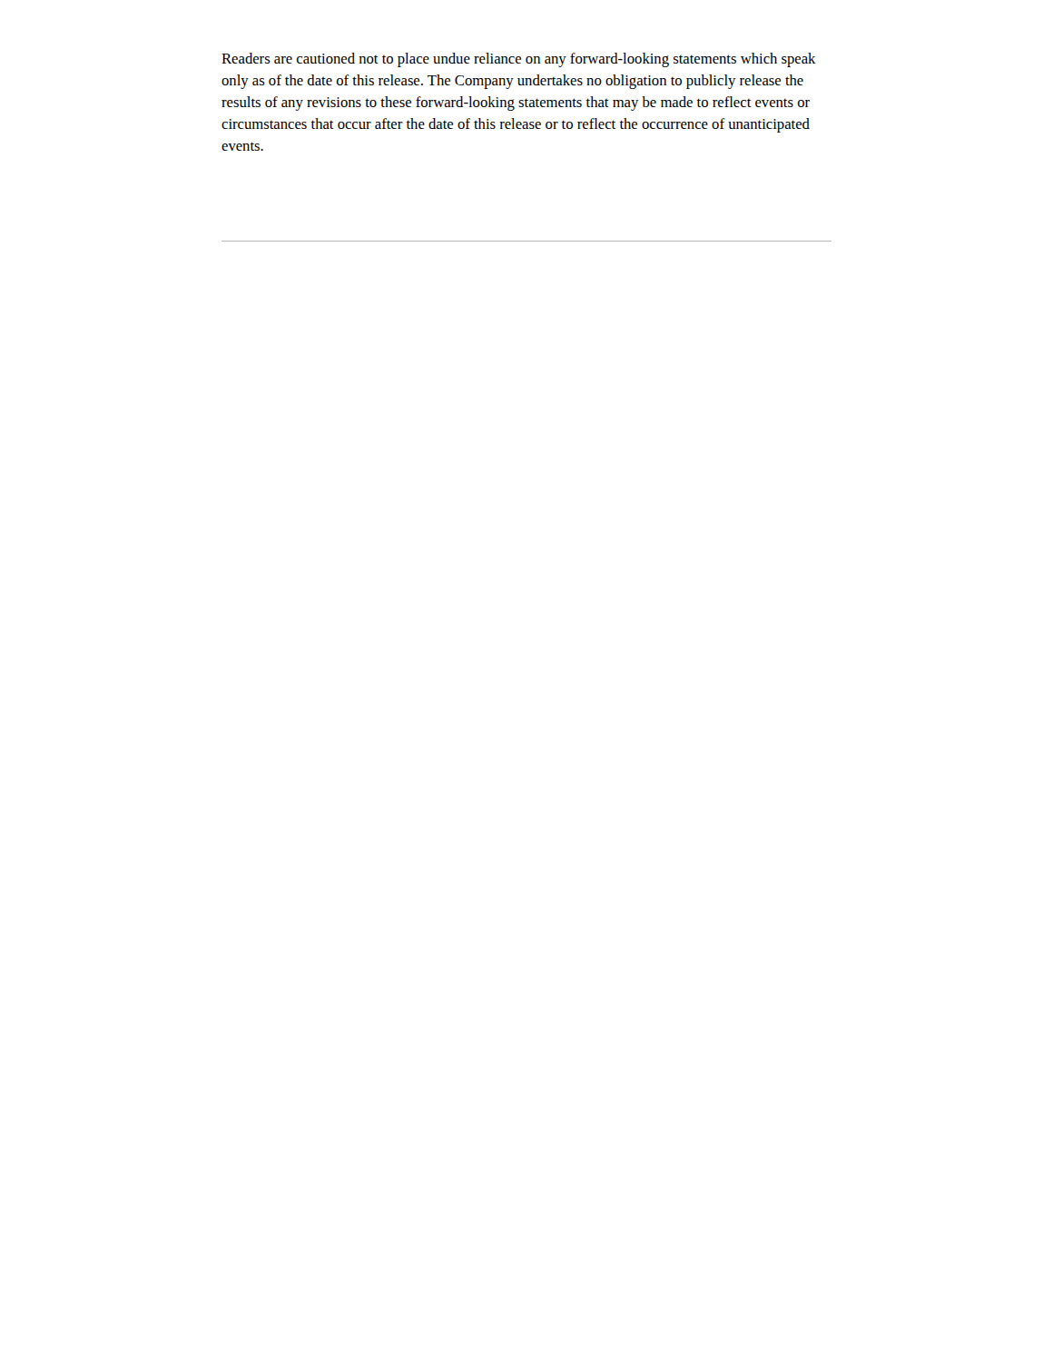Readers are cautioned not to place undue reliance on any forward-looking statements which speak only as of the date of this release. The Company undertakes no obligation to publicly release the results of any revisions to these forward-looking statements that may be made to reflect events or circumstances that occur after the date of this release or to reflect the occurrence of unanticipated events.